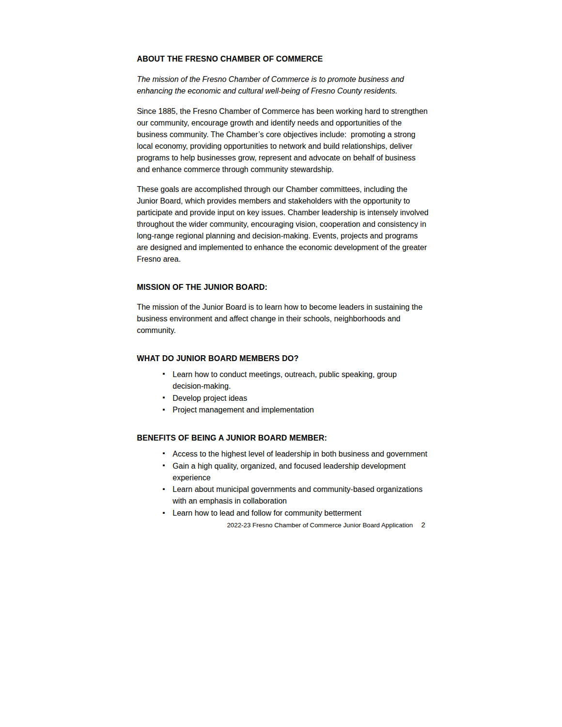ABOUT THE FRESNO CHAMBER OF COMMERCE
The mission of the Fresno Chamber of Commerce is to promote business and enhancing the economic and cultural well-being of Fresno County residents.
Since 1885, the Fresno Chamber of Commerce has been working hard to strengthen our community, encourage growth and identify needs and opportunities of the business community. The Chamber’s core objectives include: promoting a strong local economy, providing opportunities to network and build relationships, deliver programs to help businesses grow, represent and advocate on behalf of business and enhance commerce through community stewardship.
These goals are accomplished through our Chamber committees, including the Junior Board, which provides members and stakeholders with the opportunity to participate and provide input on key issues. Chamber leadership is intensely involved throughout the wider community, encouraging vision, cooperation and consistency in long-range regional planning and decision-making. Events, projects and programs are designed and implemented to enhance the economic development of the greater Fresno area.
MISSION OF THE JUNIOR BOARD:
The mission of the Junior Board is to learn how to become leaders in sustaining the business environment and affect change in their schools, neighborhoods and community.
WHAT DO JUNIOR BOARD MEMBERS DO?
Learn how to conduct meetings, outreach, public speaking, group decision-making.
Develop project ideas
Project management and implementation
BENEFITS OF BEING A JUNIOR BOARD MEMBER:
Access to the highest level of leadership in both business and government
Gain a high quality, organized, and focused leadership development experience
Learn about municipal governments and community-based organizations with an emphasis in collaboration
Learn how to lead and follow for community betterment
2022-23 Fresno Chamber of Commerce Junior Board Application 2